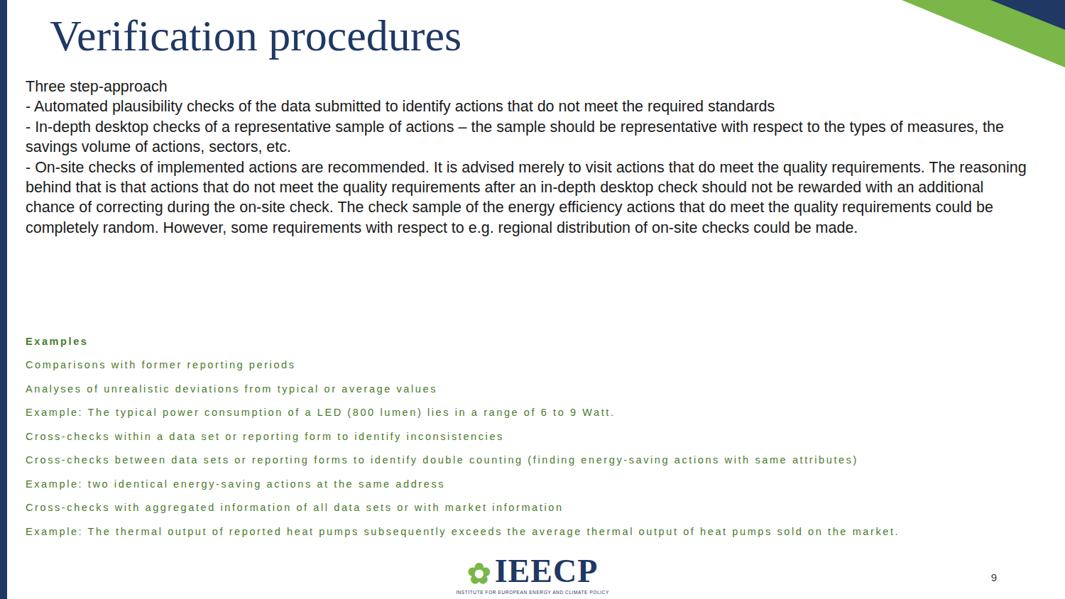Verification procedures
Three step-approach
- Automated plausibility checks of the data submitted to identify actions that do not meet the required standards
- In-depth desktop checks of a representative sample of actions – the sample should be representative with respect to the types of measures, the savings volume of actions, sectors, etc.
- On-site checks of implemented actions are recommended. It is advised merely to visit actions that do meet the quality requirements. The reasoning behind that is that actions that do not meet the quality requirements after an in-depth desktop check should not be rewarded with an additional chance of correcting during the on-site check. The check sample of the energy efficiency actions that do meet the quality requirements could be completely random. However, some requirements with respect to e.g. regional distribution of on-site checks could be made.
Examples
Comparisons with former reporting periods
Analyses of unrealistic deviations from typical or average values
Example: The typical power consumption of a LED (800 lumen) lies in a range of 6 to 9 Watt.
Cross-checks within a data set or reporting form to identify inconsistencies
Cross-checks between data sets or reporting forms to identify double counting (finding energy-saving actions with same attributes)
Example: two identical energy-saving actions at the same address
Cross-checks with aggregated information of all data sets or with market information
Example: The thermal output of reported heat pumps subsequently exceeds the average thermal output of heat pumps sold on the market.
✿IEECP
Institute for European Energy and Climate Policy
9